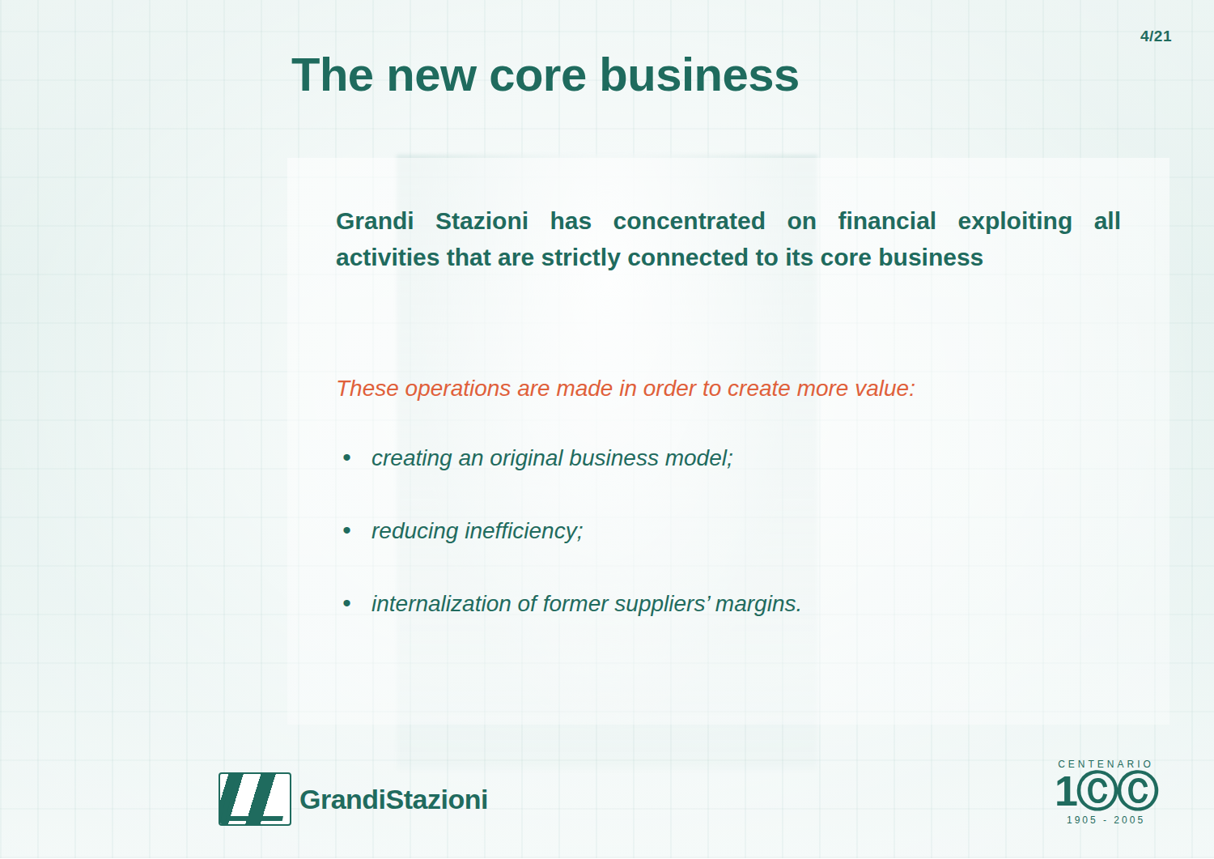4/21
The new core business
Grandi Stazioni has concentrated on financial exploiting all activities that are strictly connected to its core business
These operations are made in order to create more value:
creating an original business model;
reducing inefficiency;
internalization of former suppliers’ margins.
Grandi Stazioni
CENTENARIO
1ⒸⒸ
1905 - 2005